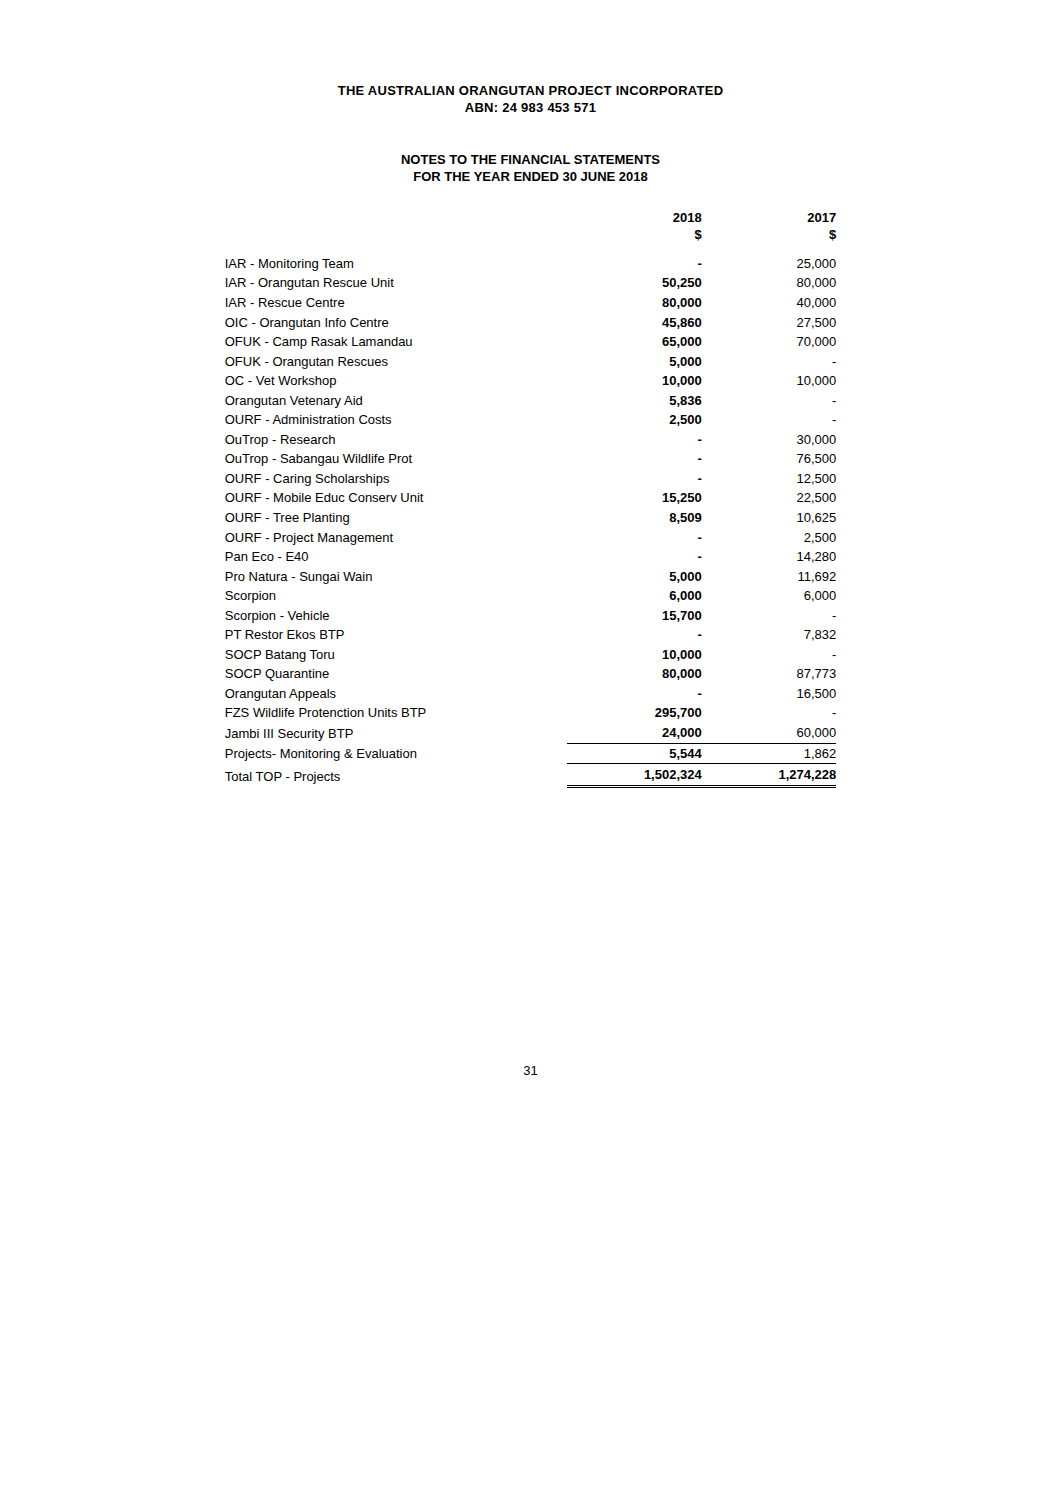THE AUSTRALIAN ORANGUTAN PROJECT INCORPORATED
ABN: 24 983 453 571
NOTES TO THE FINANCIAL STATEMENTS
FOR THE YEAR ENDED 30 JUNE 2018
| | 2018 | 2017 |
| --- | --- | --- |
| | $ | $ |
| IAR - Monitoring Team | - | 25,000 |
| IAR - Orangutan Rescue Unit | 50,250 | 80,000 |
| IAR - Rescue Centre | 80,000 | 40,000 |
| OIC - Orangutan Info Centre | 45,860 | 27,500 |
| OFUK - Camp Rasak Lamandau | 65,000 | 70,000 |
| OFUK - Orangutan Rescues | 5,000 | - |
| OC - Vet Workshop | 10,000 | 10,000 |
| Orangutan Vetenary Aid | 5,836 | - |
| OURF - Administration Costs | 2,500 | - |
| OuTrop - Research | - | 30,000 |
| OuTrop - Sabangau Wildlife Prot | - | 76,500 |
| OURF - Caring Scholarships | - | 12,500 |
| OURF - Mobile Educ Conserv Unit | 15,250 | 22,500 |
| OURF - Tree Planting | 8,509 | 10,625 |
| OURF - Project Management | - | 2,500 |
| Pan Eco - E40 | - | 14,280 |
| Pro Natura - Sungai Wain | 5,000 | 11,692 |
| Scorpion | 6,000 | 6,000 |
| Scorpion - Vehicle | 15,700 | - |
| PT Restor Ekos BTP | - | 7,832 |
| SOCP Batang Toru | 10,000 | - |
| SOCP Quarantine | 80,000 | 87,773 |
| Orangutan Appeals | - | 16,500 |
| FZS Wildlife Protenction Units BTP | 295,700 | - |
| Jambi III Security BTP | 24,000 | 60,000 |
| Projects- Monitoring & Evaluation | 5,544 | 1,862 |
| Total TOP - Projects | 1,502,324 | 1,274,228 |
31